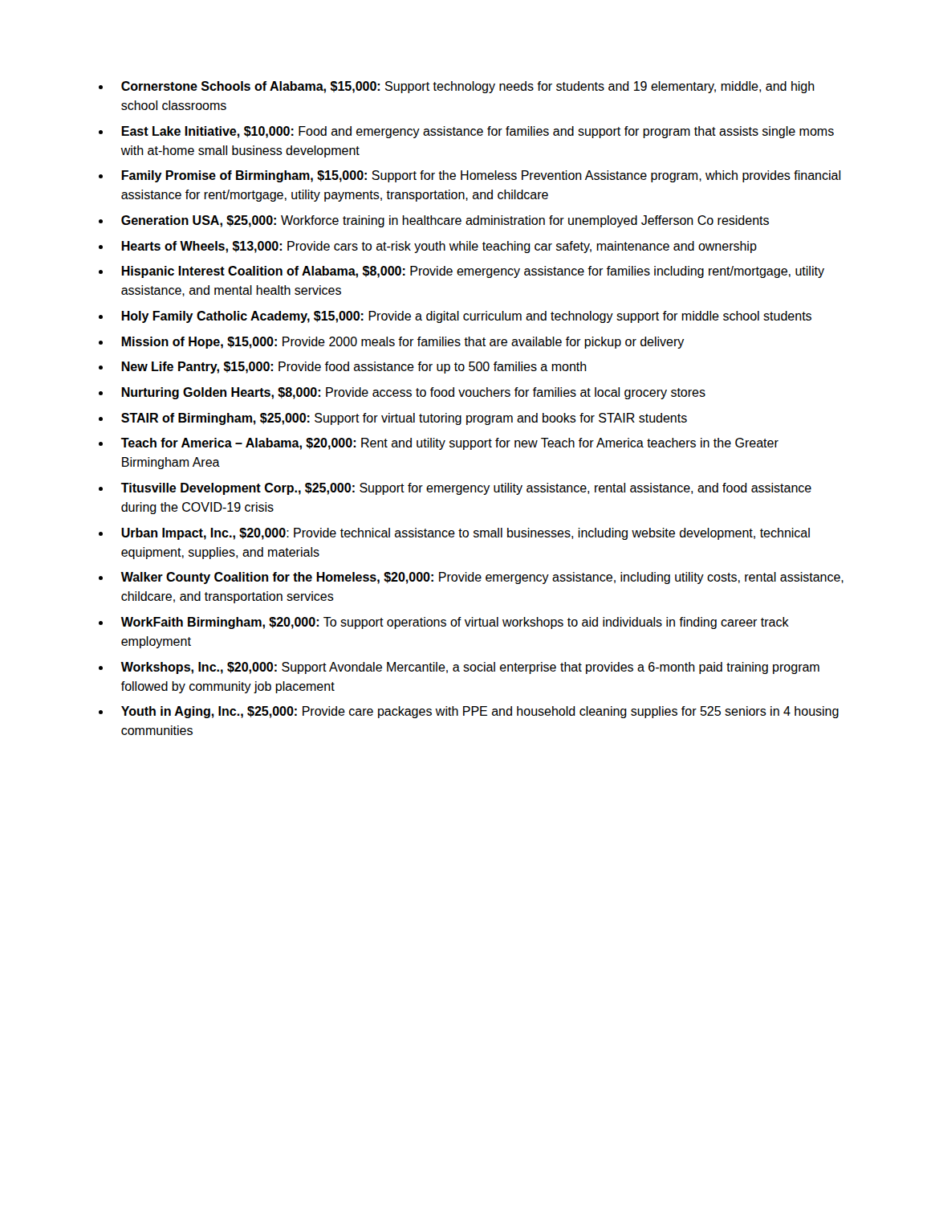Cornerstone Schools of Alabama, $15,000: Support technology needs for students and 19 elementary, middle, and high school classrooms
East Lake Initiative, $10,000: Food and emergency assistance for families and support for program that assists single moms with at-home small business development
Family Promise of Birmingham, $15,000: Support for the Homeless Prevention Assistance program, which provides financial assistance for rent/mortgage, utility payments, transportation, and childcare
Generation USA, $25,000: Workforce training in healthcare administration for unemployed Jefferson Co residents
Hearts of Wheels, $13,000: Provide cars to at-risk youth while teaching car safety, maintenance and ownership
Hispanic Interest Coalition of Alabama, $8,000: Provide emergency assistance for families including rent/mortgage, utility assistance, and mental health services
Holy Family Catholic Academy, $15,000: Provide a digital curriculum and technology support for middle school students
Mission of Hope, $15,000: Provide 2000 meals for families that are available for pickup or delivery
New Life Pantry, $15,000: Provide food assistance for up to 500 families a month
Nurturing Golden Hearts, $8,000: Provide access to food vouchers for families at local grocery stores
STAIR of Birmingham, $25,000: Support for virtual tutoring program and books for STAIR students
Teach for America – Alabama, $20,000: Rent and utility support for new Teach for America teachers in the Greater Birmingham Area
Titusville Development Corp., $25,000: Support for emergency utility assistance, rental assistance, and food assistance during the COVID-19 crisis
Urban Impact, Inc., $20,000: Provide technical assistance to small businesses, including website development, technical equipment, supplies, and materials
Walker County Coalition for the Homeless, $20,000: Provide emergency assistance, including utility costs, rental assistance, childcare, and transportation services
WorkFaith Birmingham, $20,000: To support operations of virtual workshops to aid individuals in finding career track employment
Workshops, Inc., $20,000: Support Avondale Mercantile, a social enterprise that provides a 6-month paid training program followed by community job placement
Youth in Aging, Inc., $25,000: Provide care packages with PPE and household cleaning supplies for 525 seniors in 4 housing communities